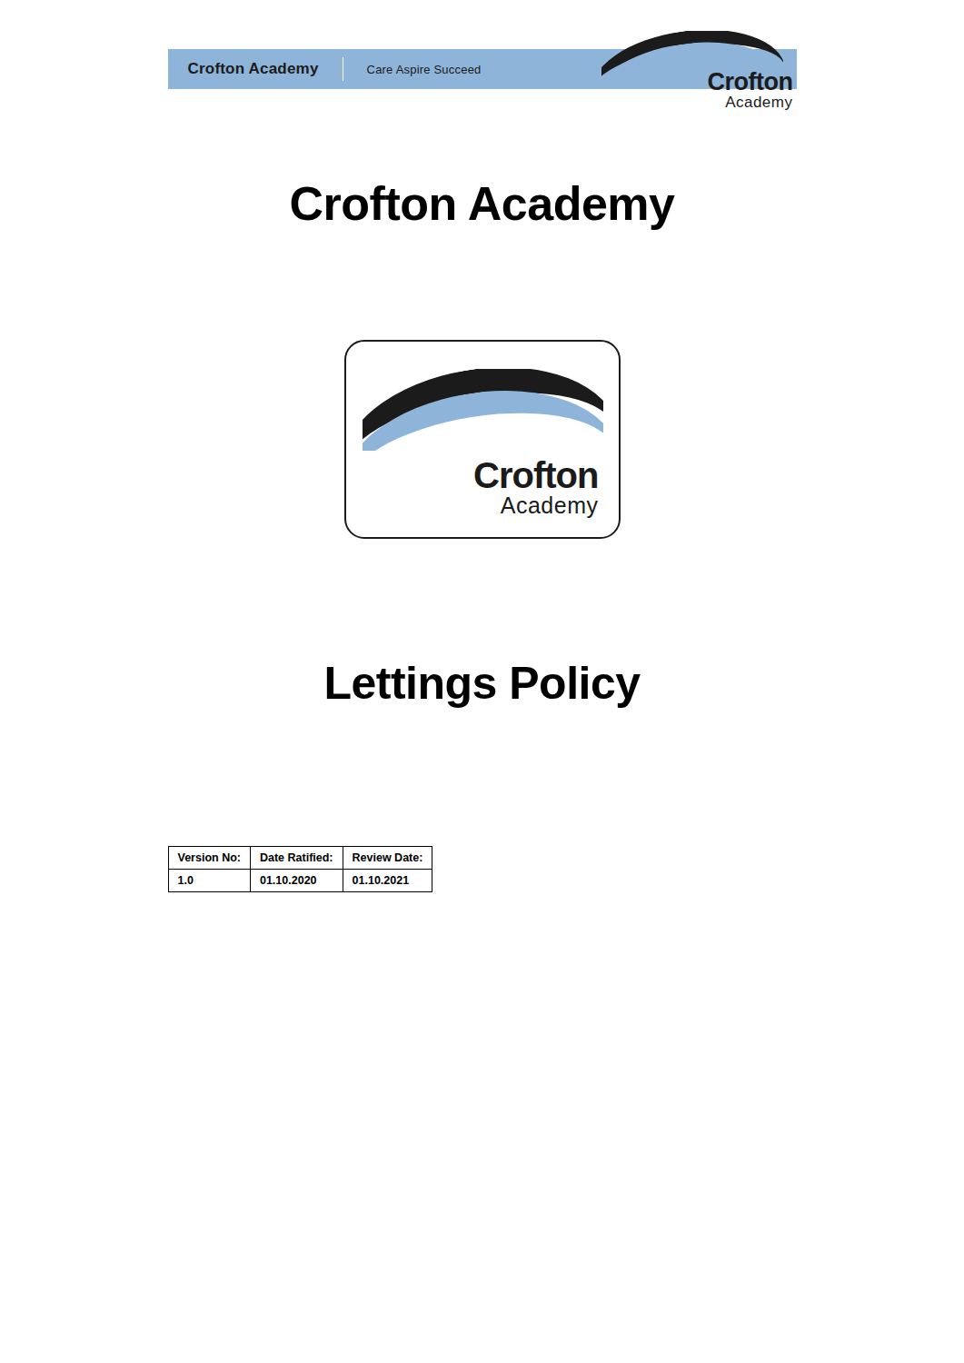Crofton Academy Care Aspire Succeed
Crofton
Academy
Crofton Academy
Crofton
Academy
Lettings Policy
| Version No: | Date Ratified: | Review Date: |
| --- | --- | --- |
| 1.0 | 01.10.2020 | 01.10.2021 |